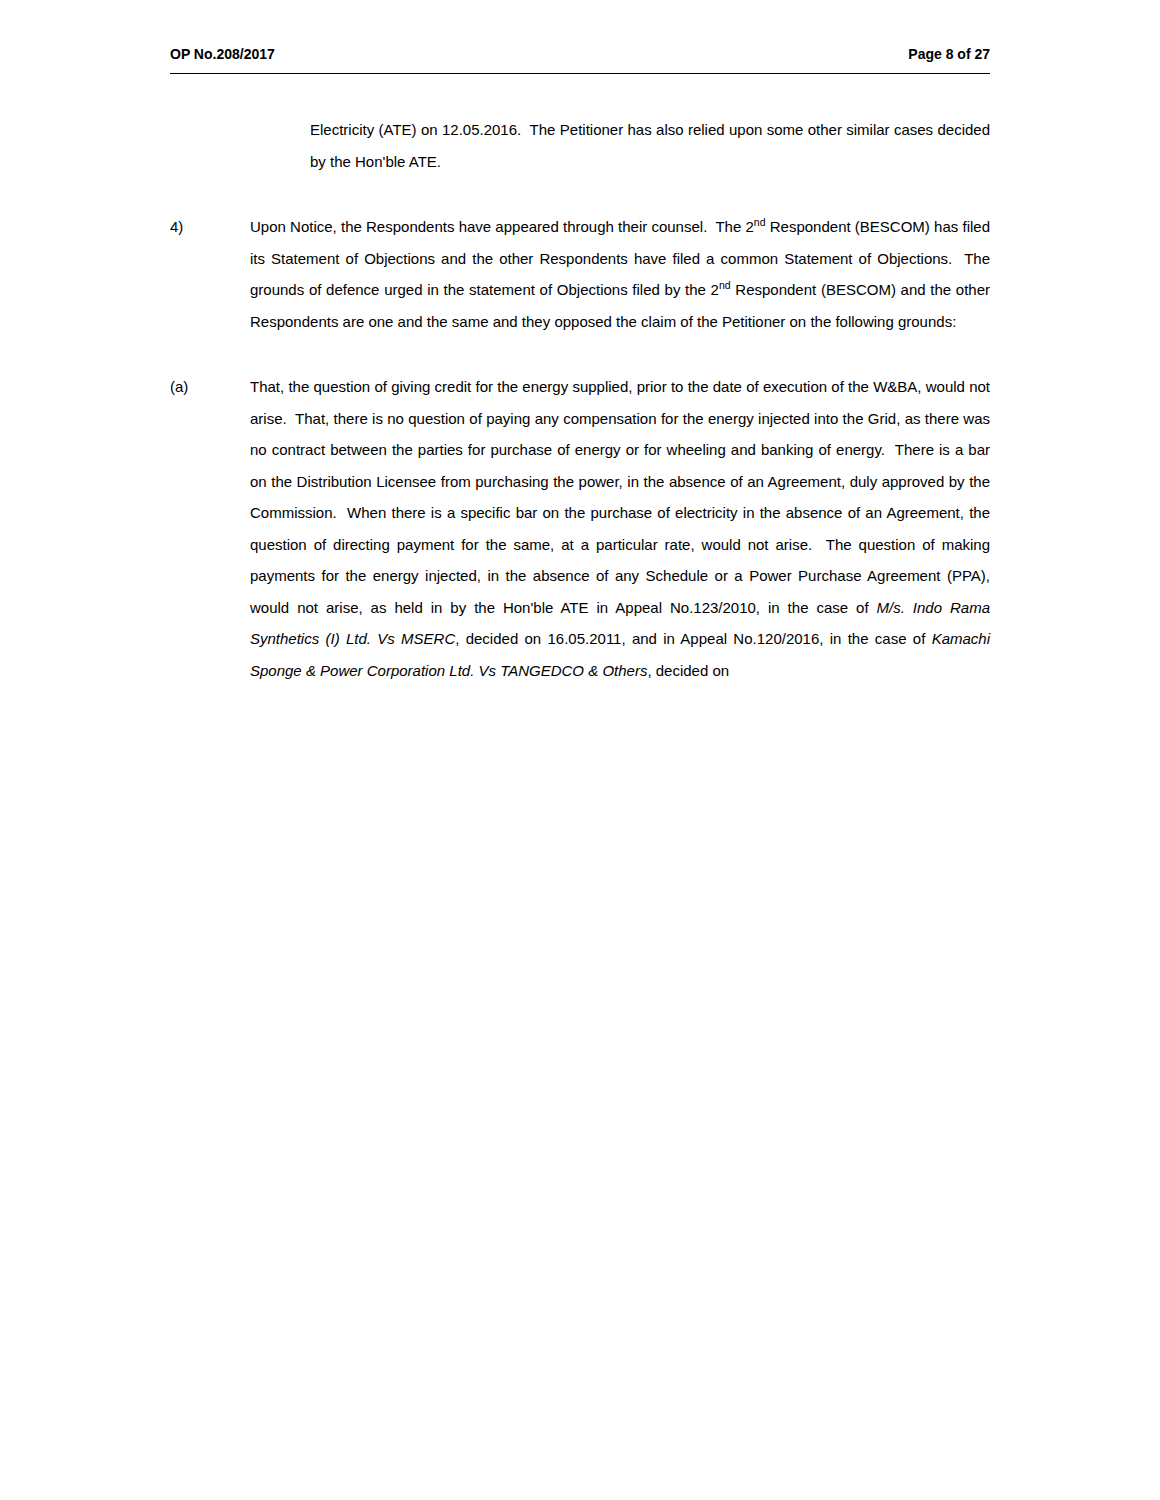OP No.208/2017 Page 8 of 27
Electricity (ATE) on 12.05.2016. The Petitioner has also relied upon some other similar cases decided by the Hon'ble ATE.
4)
Upon Notice, the Respondents have appeared through their counsel. The 2nd Respondent (BESCOM) has filed its Statement of Objections and the other Respondents have filed a common Statement of Objections. The grounds of defence urged in the statement of Objections filed by the 2nd Respondent (BESCOM) and the other Respondents are one and the same and they opposed the claim of the Petitioner on the following grounds:
(a)
That, the question of giving credit for the energy supplied, prior to the date of execution of the W&BA, would not arise. That, there is no question of paying any compensation for the energy injected into the Grid, as there was no contract between the parties for purchase of energy or for wheeling and banking of energy. There is a bar on the Distribution Licensee from purchasing the power, in the absence of an Agreement, duly approved by the Commission. When there is a specific bar on the purchase of electricity in the absence of an Agreement, the question of directing payment for the same, at a particular rate, would not arise. The question of making payments for the energy injected, in the absence of any Schedule or a Power Purchase Agreement (PPA), would not arise, as held in by the Hon'ble ATE in Appeal No.123/2010, in the case of M/s. Indo Rama Synthetics (I) Ltd. Vs MSERC, decided on 16.05.2011, and in Appeal No.120/2016, in the case of Kamachi Sponge & Power Corporation Ltd. Vs TANGEDCO & Others, decided on